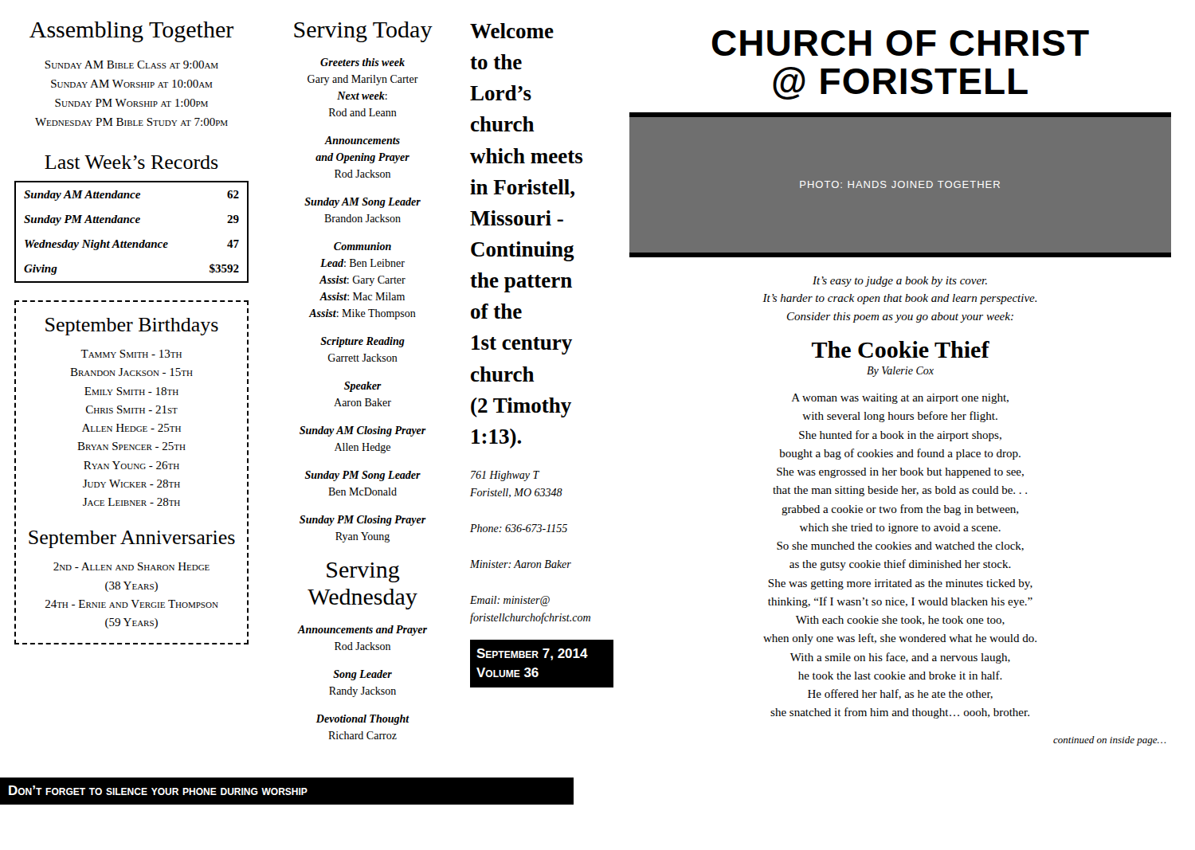Assembling Together
Sunday AM Bible Class at 9:00am
Sunday AM Worship at 10:00am
Sunday PM Worship at 1:00pm
Wednesday PM Bible Study at 7:00pm
Last Week’s Records
| Sunday AM Attendance | 62 |
| Sunday PM Attendance | 29 |
| Wednesday Night Attendance | 47 |
| Giving | $3592 |
September Birthdays
Tammy Smith - 13th
Brandon Jackson - 15th
Emily Smith - 18th
Chris Smith - 21st
Allen Hedge - 25th
Bryan Spencer - 25th
Ryan Young - 26th
Judy Wicker - 28th
Jace Leibner - 28th
September Anniversaries
2nd - Allen and Sharon Hedge
(38 Years)
24th - Ernie and Vergie Thompson
(59 Years)
Serving Today
Greeters this week
Gary and Marilyn Carter
Next week:
Rod and Leann
Announcements
and Opening Prayer
Rod Jackson
Sunday AM Song Leader
Brandon Jackson
Communion
Lead: Ben Leibner
Assist: Gary Carter
Assist: Mac Milam
Assist: Mike Thompson
Scripture Reading
Garrett Jackson
Speaker
Aaron Baker
Sunday AM Closing Prayer
Allen Hedge
Sunday PM Song Leader
Ben McDonald
Sunday PM Closing Prayer
Ryan Young
Serving Wednesday
Announcements and Prayer
Rod Jackson
Song Leader
Randy Jackson
Devotional Thought
Richard Carroz
Welcome
to the
Lord’s
church
which meets
in Foristell,
Missouri -
Continuing
the pattern
of the
1st century
church
(2 Timothy
1:13).
761 Highway T
Foristell, MO 63348
Phone: 636-673-1155
Minister: Aaron Baker
Email: minister@
foristellchurchofchrist.com
September 7, 2014
Volume 36
Church of Christ
@ Foristell
Photo: hands joined together
It’s easy to judge a book by its cover.
It’s harder to crack open that book and learn perspective.
Consider this poem as you go about your week:
The Cookie Thief
By Valerie Cox
A woman was waiting at an airport one night,
with several long hours before her flight.
She hunted for a book in the airport shops,
bought a bag of cookies and found a place to drop.
She was engrossed in her book but happened to see,
that the man sitting beside her, as bold as could be. . .
grabbed a cookie or two from the bag in between,
which she tried to ignore to avoid a scene.
So she munched the cookies and watched the clock,
as the gutsy cookie thief diminished her stock.
She was getting more irritated as the minutes ticked by,
thinking, “If I wasn’t so nice, I would blacken his eye.”
With each cookie she took, he took one too,
when only one was left, she wondered what he would do.
With a smile on his face, and a nervous laugh,
he took the last cookie and broke it in half.
He offered her half, as he ate the other,
she snatched it from him and thought… oooh, brother.
continued on inside page…
Don’t forget to silence your phone during worship